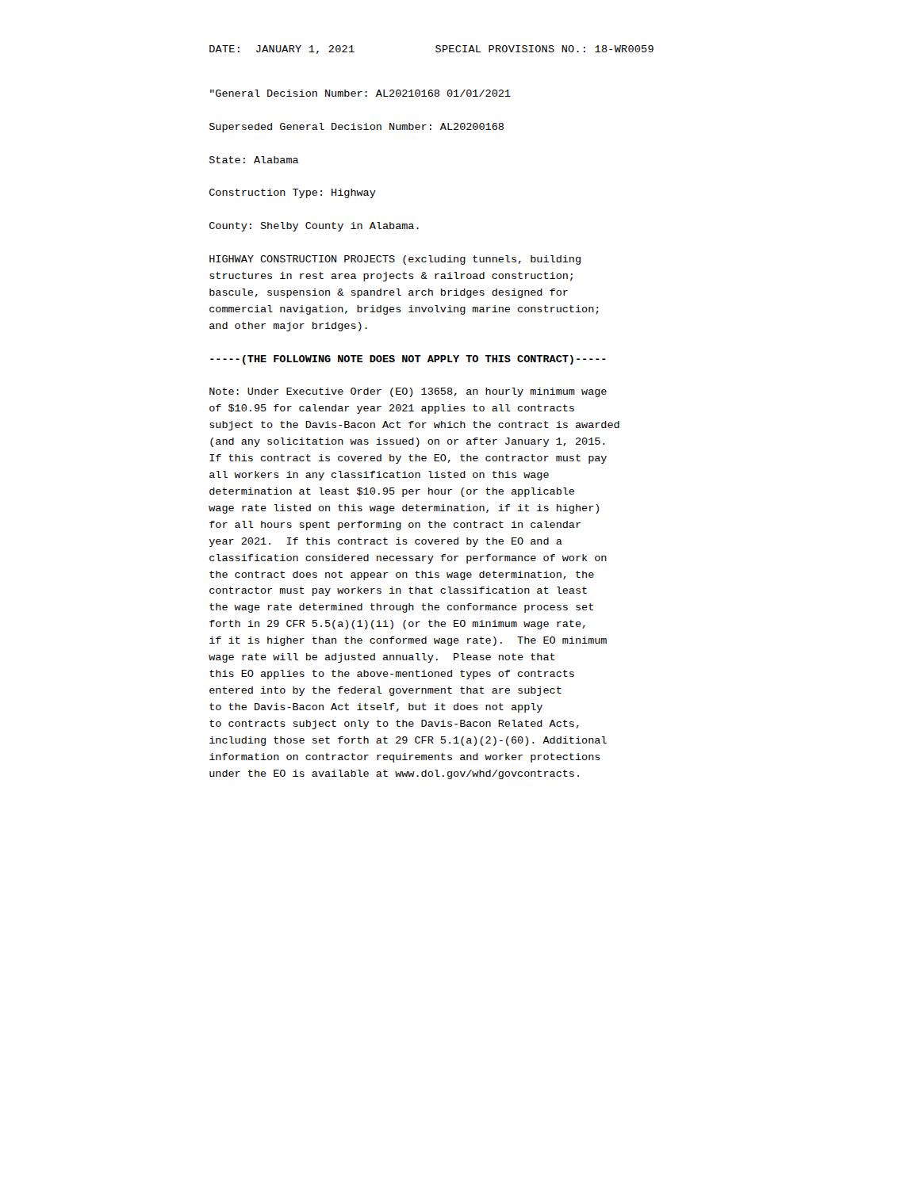DATE: JANUARY 1, 2021
SPECIAL PROVISIONS NO.: 18-WR0059
"General Decision Number: AL20210168 01/01/2021
Superseded General Decision Number: AL20200168
State: Alabama
Construction Type: Highway
County: Shelby County in Alabama.
HIGHWAY CONSTRUCTION PROJECTS (excluding tunnels, building structures in rest area projects & railroad construction; bascule, suspension & spandrel arch bridges designed for commercial navigation, bridges involving marine construction; and other major bridges).
-----(THE FOLLOWING NOTE DOES NOT APPLY TO THIS CONTRACT)-----
Note: Under Executive Order (EO) 13658, an hourly minimum wage of $10.95 for calendar year 2021 applies to all contracts subject to the Davis-Bacon Act for which the contract is awarded (and any solicitation was issued) on or after January 1, 2015. If this contract is covered by the EO, the contractor must pay all workers in any classification listed on this wage determination at least $10.95 per hour (or the applicable wage rate listed on this wage determination, if it is higher) for all hours spent performing on the contract in calendar year 2021. If this contract is covered by the EO and a classification considered necessary for performance of work on the contract does not appear on this wage determination, the contractor must pay workers in that classification at least the wage rate determined through the conformance process set forth in 29 CFR 5.5(a)(1)(ii) (or the EO minimum wage rate, if it is higher than the conformed wage rate). The EO minimum wage rate will be adjusted annually. Please note that this EO applies to the above-mentioned types of contracts entered into by the federal government that are subject to the Davis-Bacon Act itself, but it does not apply to contracts subject only to the Davis-Bacon Related Acts, including those set forth at 29 CFR 5.1(a)(2)-(60). Additional information on contractor requirements and worker protections under the EO is available at www.dol.gov/whd/govcontracts.